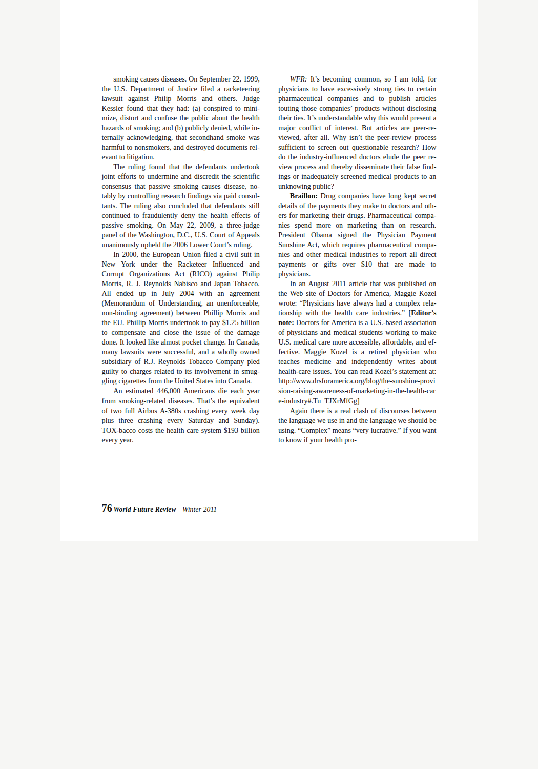smoking causes diseases. On September 22, 1999, the U.S. Department of Justice filed a racketeering lawsuit against Philip Morris and others. Judge Kessler found that they had: (a) conspired to minimize, distort and confuse the public about the health hazards of smoking; and (b) publicly denied, while internally acknowledging, that secondhand smoke was harmful to nonsmokers, and destroyed documents relevant to litigation.
The ruling found that the defendants undertook joint efforts to undermine and discredit the scientific consensus that passive smoking causes disease, notably by controlling research findings via paid consultants. The ruling also concluded that defendants still continued to fraudulently deny the health effects of passive smoking. On May 22, 2009, a three-judge panel of the Washington, D.C., U.S. Court of Appeals unanimously upheld the 2006 Lower Court’s ruling.
In 2000, the European Union filed a civil suit in New York under the Racketeer Influenced and Corrupt Organizations Act (RICO) against Philip Morris, R. J. Reynolds Nabisco and Japan Tobacco. All ended up in July 2004 with an agreement (Memorandum of Understanding, an unenforceable, non-binding agreement) between Phillip Morris and the EU. Phillip Morris undertook to pay $1.25 billion to compensate and close the issue of the damage done. It looked like almost pocket change. In Canada, many lawsuits were successful, and a wholly owned subsidiary of R.J. Reynolds Tobacco Company pled guilty to charges related to its involvement in smuggling cigarettes from the United States into Canada.
An estimated 446,000 Americans die each year from smoking-related diseases. That’s the equivalent of two full Airbus A-380s crashing every week day plus three crashing every Saturday and Sunday). TOX-bacco costs the health care system $193 billion every year.
WFR: It’s becoming common, so I am told, for physicians to have excessively strong ties to certain pharmaceutical companies and to publish articles touting those companies’ products without disclosing their ties. It’s understandable why this would present a major conflict of interest. But articles are peer-reviewed, after all. Why isn’t the peer-review process sufficient to screen out questionable research? How do the industry-influenced doctors elude the peer review process and thereby disseminate their false findings or inadequately screened medical products to an unknowing public?
Braillon: Drug companies have long kept secret details of the payments they make to doctors and others for marketing their drugs. Pharmaceutical companies spend more on marketing than on research. President Obama signed the Physician Payment Sunshine Act, which requires pharmaceutical companies and other medical industries to report all direct payments or gifts over $10 that are made to physicians.
In an August 2011 article that was published on the Web site of Doctors for America, Maggie Kozel wrote: “Physicians have always had a complex relationship with the health care industries.” [Editor’s note: Doctors for America is a U.S.-based association of physicians and medical students working to make U.S. medical care more accessible, affordable, and effective. Maggie Kozel is a retired physician who teaches medicine and independently writes about health-care issues. You can read Kozel’s statement at: http://www.drsforamerica.org/blog/the-sunshine-provision-raising-awareness-of-marketing-in-the-health-care-industry#.Tu_TJXrMfGg]
Again there is a real clash of discourses between the language we use in and the language we should be using. “Complex” means “very lucrative.” If you want to know if your health pro-
76 World Future Review Winter 2011